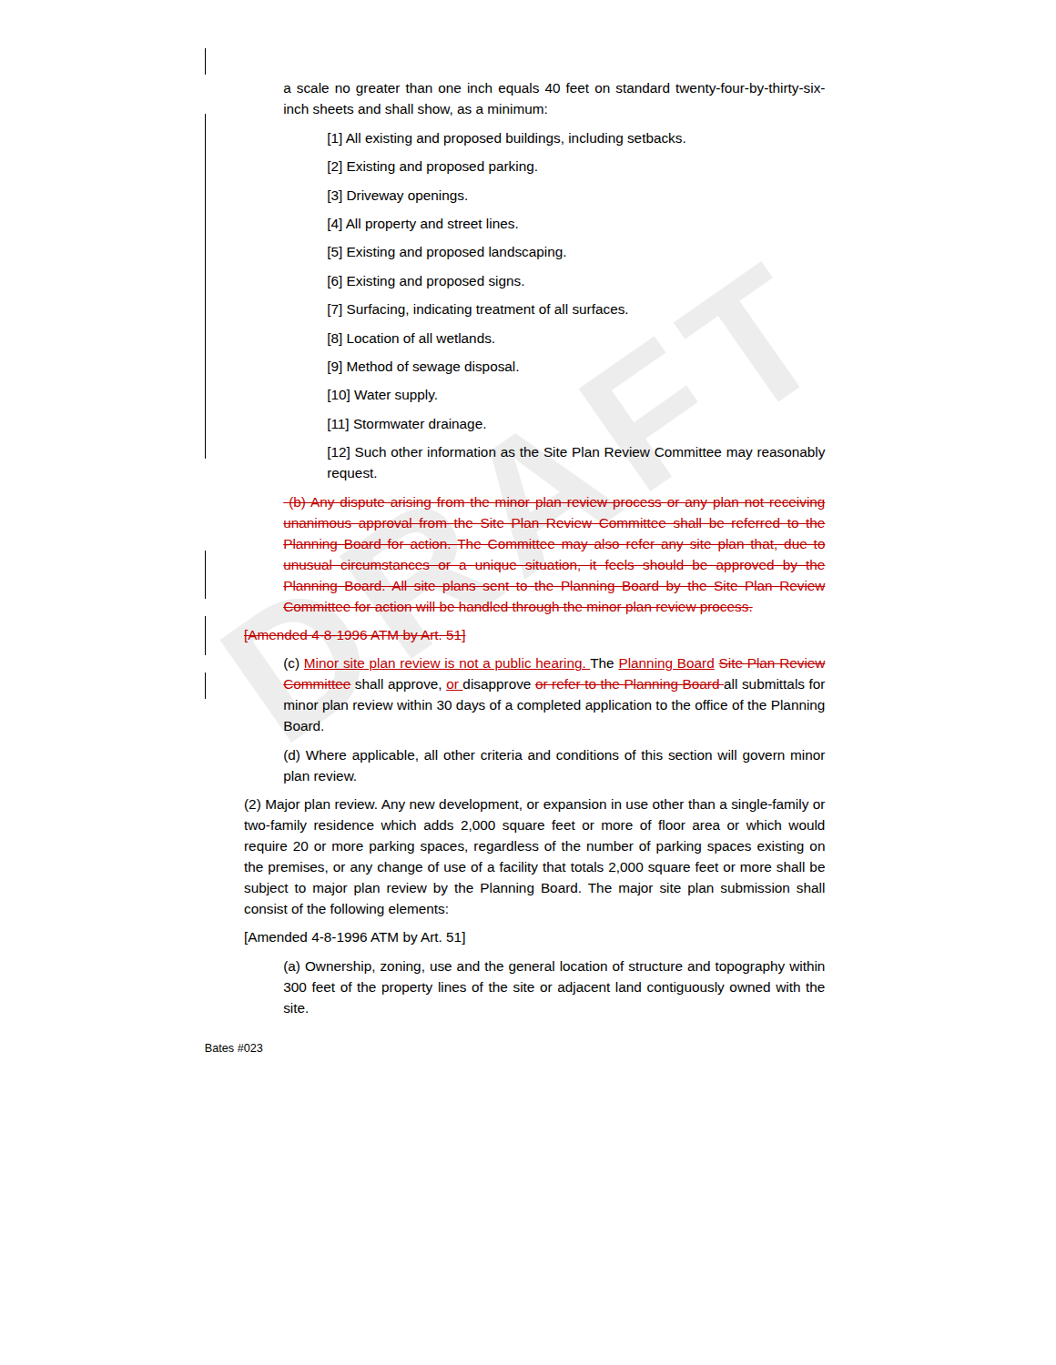DRAFT
a scale no greater than one inch equals 40 feet on standard twenty-four-by-thirty-six-inch sheets and shall show, as a minimum:
[1] All existing and proposed buildings, including setbacks.
[2] Existing and proposed parking.
[3] Driveway openings.
[4] All property and street lines.
[5] Existing and proposed landscaping.
[6] Existing and proposed signs.
[7] Surfacing, indicating treatment of all surfaces.
[8] Location of all wetlands.
[9] Method of sewage disposal.
[10] Water supply.
[11] Stormwater drainage.
[12] Such other information as the Site Plan Review Committee may reasonably request.
(b) Any dispute arising from the minor plan review process or any plan not receiving unanimous approval from the Site Plan Review Committee shall be referred to the Planning Board for action. The Committee may also refer any site plan that, due to unusual circumstances or a unique situation, it feels should be approved by the Planning Board. All site plans sent to the Planning Board by the Site Plan Review Committee for action will be handled through the minor plan review process.
[Amended 4-8-1996 ATM by Art. 51]
(c) Minor site plan review is not a public hearing. The Planning Board Site Plan Review Committee shall approve, or disapprove or refer to the Planning Board all submittals for minor plan review within 30 days of a completed application to the office of the Planning Board.
(d) Where applicable, all other criteria and conditions of this section will govern minor plan review.
(2) Major plan review. Any new development, or expansion in use other than a single-family or two-family residence which adds 2,000 square feet or more of floor area or which would require 20 or more parking spaces, regardless of the number of parking spaces existing on the premises, or any change of use of a facility that totals 2,000 square feet or more shall be subject to major plan review by the Planning Board. The major site plan submission shall consist of the following elements:
[Amended 4-8-1996 ATM by Art. 51]
(a) Ownership, zoning, use and the general location of structure and topography within 300 feet of the property lines of the site or adjacent land contiguously owned with the site.
Bates #023